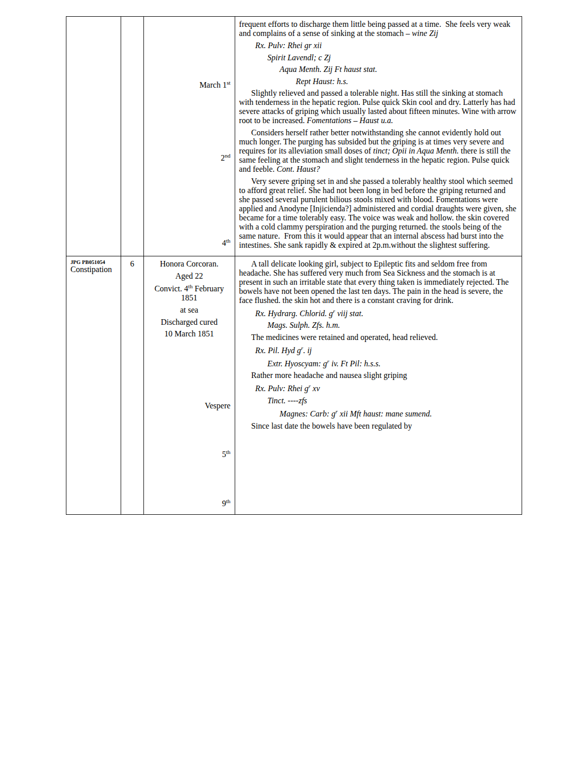| | | March 1 st 2 nd 4 th | frequent efforts to discharge them little being passed at a time. She feels very weak and complains of a sense of sinking at the stomach – wine Zij Rx. Pulv: Rhei gr xii Spirit Lavendl; c Zj Aqua Menth. Zij Ft haust stat. Rept Haust: h.s. Slightly relieved and passed a tolerable night. Has still the sinking at stomach with tenderness in the hepatic region. Pulse quick Skin cool and dry. Latterly has had severe attacks of griping which usually lasted about fifteen minutes. Wine with arrow root to be increased. Fomentations – Haust u.a. Considers herself rather better notwithstanding she cannot evidently hold out much longer. The purging has subsided but the griping is at times very severe and requires for its alleviation small doses of tinct; Opii in Aqua Menth. there is still the same feeling at the stomach and slight tenderness in the hepatic region. Pulse quick and feeble. Cont. Haust? Very severe griping set in and she passed a tolerably healthy stool which seemed to afford great relief. She had not been long in bed before the griping returned and she passed several purulent bilious stools mixed with blood. Fomentations were applied and Anodyne [Injicienda?] administered and cordial draughts were given, she became for a time tolerably easy. The voice was weak and hollow. the skin covered with a cold clammy perspiration and the purging returned. the stools being of the same nature. From this it would appear that an internal abscess had burst into the intestines. She sank rapidly & expired at 2p.m.without the slightest suffering. |
| JPG PB051054 Constipation | 6 | Honora Corcoran. Aged 22 Convict. 4 th February 1851 at sea Discharged cured 10 March 1851 Vespere 5 th 9 th | A tall delicate looking girl, subject to Epileptic fits and seldom free from headache. She has suffered very much from Sea Sickness and the stomach is at present in such an irritable state that every thing taken is immediately rejected. The bowels have not been opened the last ten days. The pain in the head is severe, the face flushed. the skin hot and there is a constant craving for drink. Rx. Hydrarg. Chlorid. g r viij stat. Mags. Sulph. Zfs. h.m. The medicines were retained and operated, head relieved. Rx. Pil. Hyd g r . ij Extr. Hyoscyam: g r iv. Ft Pil: h.s.s. Rather more headache and nausea slight griping Rx. Pulv: Rhei g r xv Tinct. ----zfs Magnes: Carb: g r xii Mft haust: mane sumend. Since last date the bowels have been regulated by |